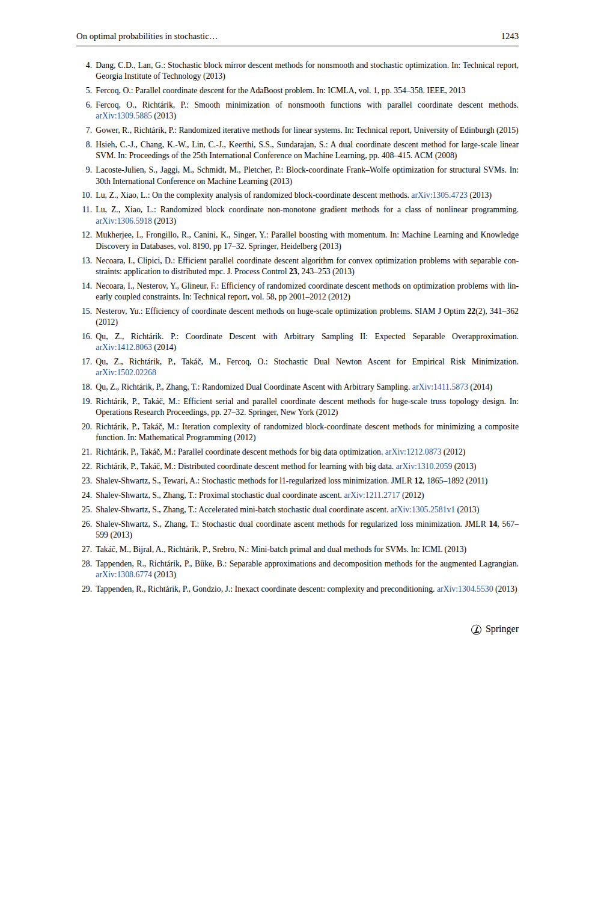On optimal probabilities in stochastic… 1243
4. Dang, C.D., Lan, G.: Stochastic block mirror descent methods for nonsmooth and stochastic optimization. In: Technical report, Georgia Institute of Technology (2013)
5. Fercoq, O.: Parallel coordinate descent for the AdaBoost problem. In: ICMLA, vol. 1, pp. 354–358. IEEE, 2013
6. Fercoq, O., Richtárik, P.: Smooth minimization of nonsmooth functions with parallel coordinate descent methods. arXiv:1309.5885 (2013)
7. Gower, R., Richtárik, P.: Randomized iterative methods for linear systems. In: Technical report, University of Edinburgh (2015)
8. Hsieh, C.-J., Chang, K.-W., Lin, C.-J., Keerthi, S.S., Sundarajan, S.: A dual coordinate descent method for large-scale linear SVM. In: Proceedings of the 25th International Conference on Machine Learning, pp. 408–415. ACM (2008)
9. Lacoste-Julien, S., Jaggi, M., Schmidt, M., Pletcher, P.: Block-coordinate Frank–Wolfe optimization for structural SVMs. In: 30th International Conference on Machine Learning (2013)
10. Lu, Z., Xiao, L.: On the complexity analysis of randomized block-coordinate descent methods. arXiv:1305.4723 (2013)
11. Lu, Z., Xiao, L.: Randomized block coordinate non-monotone gradient methods for a class of nonlinear programming. arXiv:1306.5918 (2013)
12. Mukherjee, I., Frongillo, R., Canini, K., Singer, Y.: Parallel boosting with momentum. In: Machine Learning and Knowledge Discovery in Databases, vol. 8190, pp 17–32. Springer, Heidelberg (2013)
13. Necoara, I., Clipici, D.: Efficient parallel coordinate descent algorithm for convex optimization problems with separable constraints: application to distributed mpc. J. Process Control 23, 243–253 (2013)
14. Necoara, I., Nesterov, Y., Glineur, F.: Efficiency of randomized coordinate descent methods on optimization problems with linearly coupled constraints. In: Technical report, vol. 58, pp 2001–2012 (2012)
15. Nesterov, Yu.: Efficiency of coordinate descent methods on huge-scale optimization problems. SIAM J Optim 22(2), 341–362 (2012)
16. Qu, Z., Richtárik. P.: Coordinate Descent with Arbitrary Sampling II: Expected Separable Overapproximation. arXiv:1412.8063 (2014)
17. Qu, Z., Richtárik, P., Takáč, M., Fercoq, O.: Stochastic Dual Newton Ascent for Empirical Risk Minimization. arXiv:1502.02268
18. Qu, Z., Richtárik, P., Zhang, T.: Randomized Dual Coordinate Ascent with Arbitrary Sampling. arXiv:1411.5873 (2014)
19. Richtárik, P., Takáč, M.: Efficient serial and parallel coordinate descent methods for huge-scale truss topology design. In: Operations Research Proceedings, pp. 27–32. Springer, New York (2012)
20. Richtárik, P., Takáč, M.: Iteration complexity of randomized block-coordinate descent methods for minimizing a composite function. In: Mathematical Programming (2012)
21. Richtárik, P., Takáč, M.: Parallel coordinate descent methods for big data optimization. arXiv:1212.0873 (2012)
22. Richtárik, P., Takáč, M.: Distributed coordinate descent method for learning with big data. arXiv:1310.2059 (2013)
23. Shalev-Shwartz, S., Tewari, A.: Stochastic methods for l1-regularized loss minimization. JMLR 12, 1865–1892 (2011)
24. Shalev-Shwartz, S., Zhang, T.: Proximal stochastic dual coordinate ascent. arXiv:1211.2717 (2012)
25. Shalev-Shwartz, S., Zhang, T.: Accelerated mini-batch stochastic dual coordinate ascent. arXiv:1305.2581v1 (2013)
26. Shalev-Shwartz, S., Zhang, T.: Stochastic dual coordinate ascent methods for regularized loss minimization. JMLR 14, 567–599 (2013)
27. Takáč, M., Bijral, A., Richtárik, P., Srebro, N.: Mini-batch primal and dual methods for SVMs. In: ICML (2013)
28. Tappenden, R., Richtárik, P., Büke, B.: Separable approximations and decomposition methods for the augmented Lagrangian. arXiv:1308.6774 (2013)
29. Tappenden, R., Richtárik, P., Gondzio, J.: Inexact coordinate descent: complexity and preconditioning. arXiv:1304.5530 (2013)
Springer